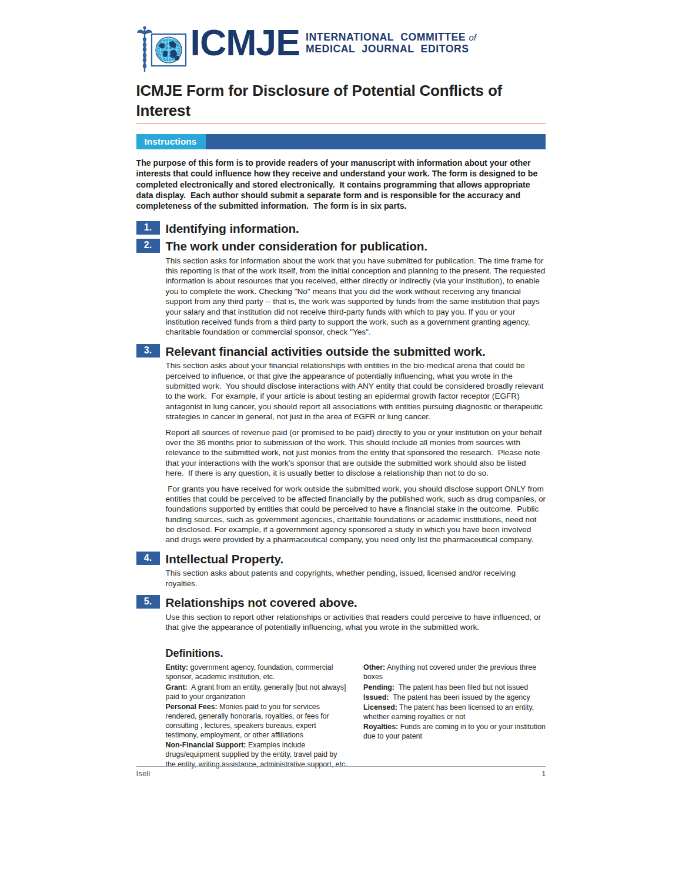ICMJE
INTERNATIONAL COMMITTEE of
MEDICAL JOURNAL EDITORS
ICMJE Form for Disclosure of Potential Conflicts of Interest
Instructions
The purpose of this form is to provide readers of your manuscript with information about your other interests that could influence how they receive and understand your work. The form is designed to be completed electronically and stored electronically. It contains programming that allows appropriate data display. Each author should submit a separate form and is responsible for the accuracy and completeness of the submitted information. The form is in six parts.
1.
Identifying information.
2.
The work under consideration for publication.
This section asks for information about the work that you have submitted for publication. The time frame for this reporting is that of the work itself, from the initial conception and planning to the present. The requested information is about resources that you received, either directly or indirectly (via your institution), to enable you to complete the work. Checking "No" means that you did the work without receiving any financial support from any third party -- that is, the work was supported by funds from the same institution that pays your salary and that institution did not receive third-party funds with which to pay you. If you or your institution received funds from a third party to support the work, such as a government granting agency, charitable foundation or commercial sponsor, check "Yes".
3.
Relevant financial activities outside the submitted work.
This section asks about your financial relationships with entities in the bio-medical arena that could be perceived to influence, or that give the appearance of potentially influencing, what you wrote in the submitted work. You should disclose interactions with ANY entity that could be considered broadly relevant to the work. For example, if your article is about testing an epidermal growth factor receptor (EGFR) antagonist in lung cancer, you should report all associations with entities pursuing diagnostic or therapeutic strategies in cancer in general, not just in the area of EGFR or lung cancer.
Report all sources of revenue paid (or promised to be paid) directly to you or your institution on your behalf over the 36 months prior to submission of the work. This should include all monies from sources with relevance to the submitted work, not just monies from the entity that sponsored the research. Please note that your interactions with the work's sponsor that are outside the submitted work should also be listed here. If there is any question, it is usually better to disclose a relationship than not to do so.
For grants you have received for work outside the submitted work, you should disclose support ONLY from entities that could be perceived to be affected financially by the published work, such as drug companies, or foundations supported by entities that could be perceived to have a financial stake in the outcome. Public funding sources, such as government agencies, charitable foundations or academic institutions, need not be disclosed. For example, if a government agency sponsored a study in which you have been involved and drugs were provided by a pharmaceutical company, you need only list the pharmaceutical company.
4.
Intellectual Property.
This section asks about patents and copyrights, whether pending, issued, licensed and/or receiving royalties.
5.
Relationships not covered above.
Use this section to report other relationships or activities that readers could perceive to have influenced, or that give the appearance of potentially influencing, what you wrote in the submitted work.
Definitions.
Entity: government agency, foundation, commercial sponsor, academic institution, etc.
Grant: A grant from an entity, generally [but not always] paid to your organization
Personal Fees: Monies paid to you for services rendered, generally honoraria, royalties, or fees for consulting , lectures, speakers bureaus, expert testimony, employment, or other affiliations
Non-Financial Support: Examples include drugs/equipment supplied by the entity, travel paid by the entity, writing assistance, administrative support, etc.
Other: Anything not covered under the previous three boxes
Pending: The patent has been filed but not issued
Issued: The patent has been issued by the agency
Licensed: The patent has been licensed to an entity, whether earning royalties or not
Royalties: Funds are coming in to you or your institution due to your patent
Iseli
1